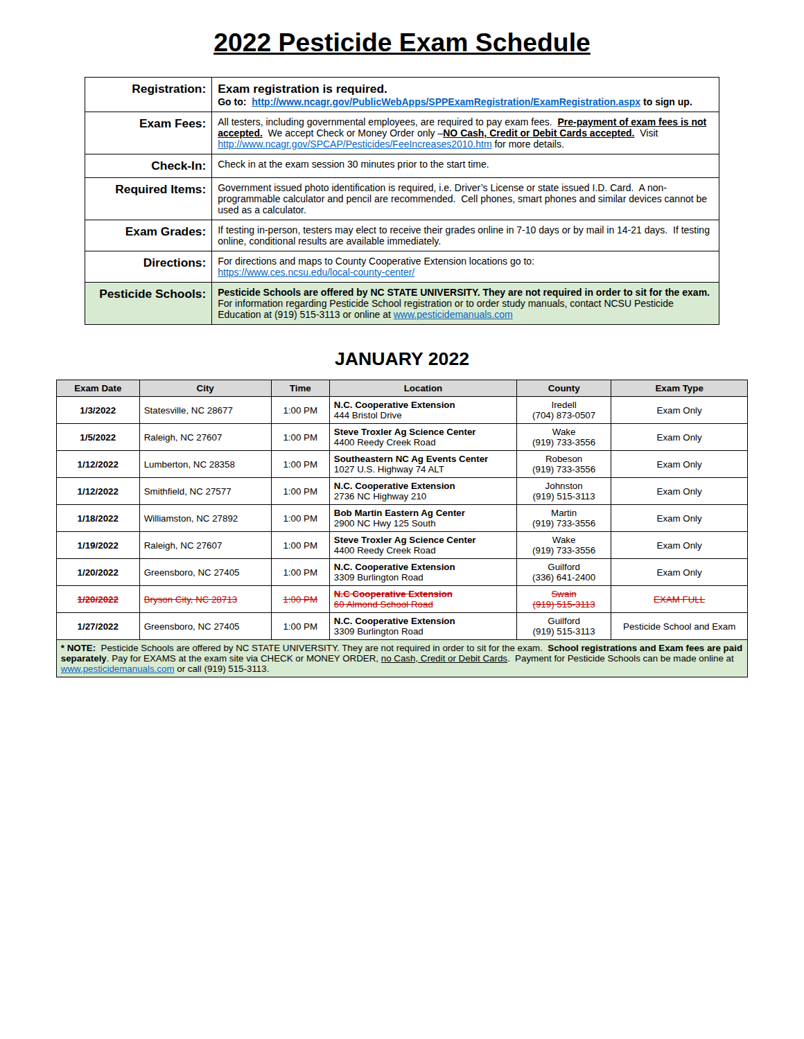2022 Pesticide Exam Schedule
| Registration: | Exam registration is required. Go to: http://www.ncagr.gov/PublicWebApps/SPPExamRegistration/ExamRegistration.aspx to sign up. |
| Exam Fees: | All testers, including governmental employees, are required to pay exam fees. Pre-payment of exam fees is not accepted. We accept Check or Money Order only – NO Cash, Credit or Debit Cards accepted. Visit http://www.ncagr.gov/SPCAP/Pesticides/FeeIncreases2010.htm for more details. |
| Check-In: | Check in at the exam session 30 minutes prior to the start time. |
| Required Items: | Government issued photo identification is required, i.e. Driver’s License or state issued I.D. Card. A non-programmable calculator and pencil are recommended. Cell phones, smart phones and similar devices cannot be used as a calculator. |
| Exam Grades: | If testing in-person, testers may elect to receive their grades online in 7-10 days or by mail in 14-21 days. If testing online, conditional results are available immediately. |
| Directions: | For directions and maps to County Cooperative Extension locations go to: https://www.ces.ncsu.edu/local-county-center/ |
| Pesticide Schools: | Pesticide Schools are offered by NC STATE UNIVERSITY. They are not required in order to sit for the exam. For information regarding Pesticide School registration or to order study manuals, contact NCSU Pesticide Education at (919) 515-3113 or online at www.pesticidemanuals.com |
JANUARY 2022
| Exam Date | City | Time | Location | County | Exam Type |
| --- | --- | --- | --- | --- | --- |
| 1/3/2022 | Statesville, NC 28677 | 1:00 PM | N.C. Cooperative Extension 444 Bristol Drive | Iredell (704) 873-0507 | Exam Only |
| 1/5/2022 | Raleigh, NC 27607 | 1:00 PM | Steve Troxler Ag Science Center 4400 Reedy Creek Road | Wake (919) 733-3556 | Exam Only |
| 1/12/2022 | Lumberton, NC 28358 | 1:00 PM | Southeastern NC Ag Events Center 1027 U.S. Highway 74 ALT | Robeson (919) 733-3556 | Exam Only |
| 1/12/2022 | Smithfield, NC 27577 | 1:00 PM | N.C. Cooperative Extension 2736 NC Highway 210 | Johnston (919) 515-3113 | Exam Only |
| 1/18/2022 | Williamston, NC 27892 | 1:00 PM | Bob Martin Eastern Ag Center 2900 NC Hwy 125 South | Martin (919) 733-3556 | Exam Only |
| 1/19/2022 | Raleigh, NC 27607 | 1:00 PM | Steve Troxler Ag Science Center 4400 Reedy Creek Road | Wake (919) 733-3556 | Exam Only |
| 1/20/2022 | Greensboro, NC 27405 | 1:00 PM | N.C. Cooperative Extension 3309 Burlington Road | Guilford (336) 641-2400 | Exam Only |
| 1/20/2022 | Bryson City, NC 28713 | 1:00 PM | N.C Cooperative Extension 60 Almond School Road | Swain (919) 515-3113 | EXAM FULL |
| 1/27/2022 | Greensboro, NC 27405 | 1:00 PM | N.C. Cooperative Extension 3309 Burlington Road | Guilford (919) 515-3113 | Pesticide School and Exam |
| * NOTE: Pesticide Schools are offered by NC STATE UNIVERSITY. They are not required in order to sit for the exam. School registrations and Exam fees are paid separately . Pay for EXAMS at the exam site via CHECK or MONEY ORDER, no Cash, Credit or Debit Cards . Payment for Pesticide Schools can be made online at www.pesticidemanuals.com or call (919) 515-3113. |